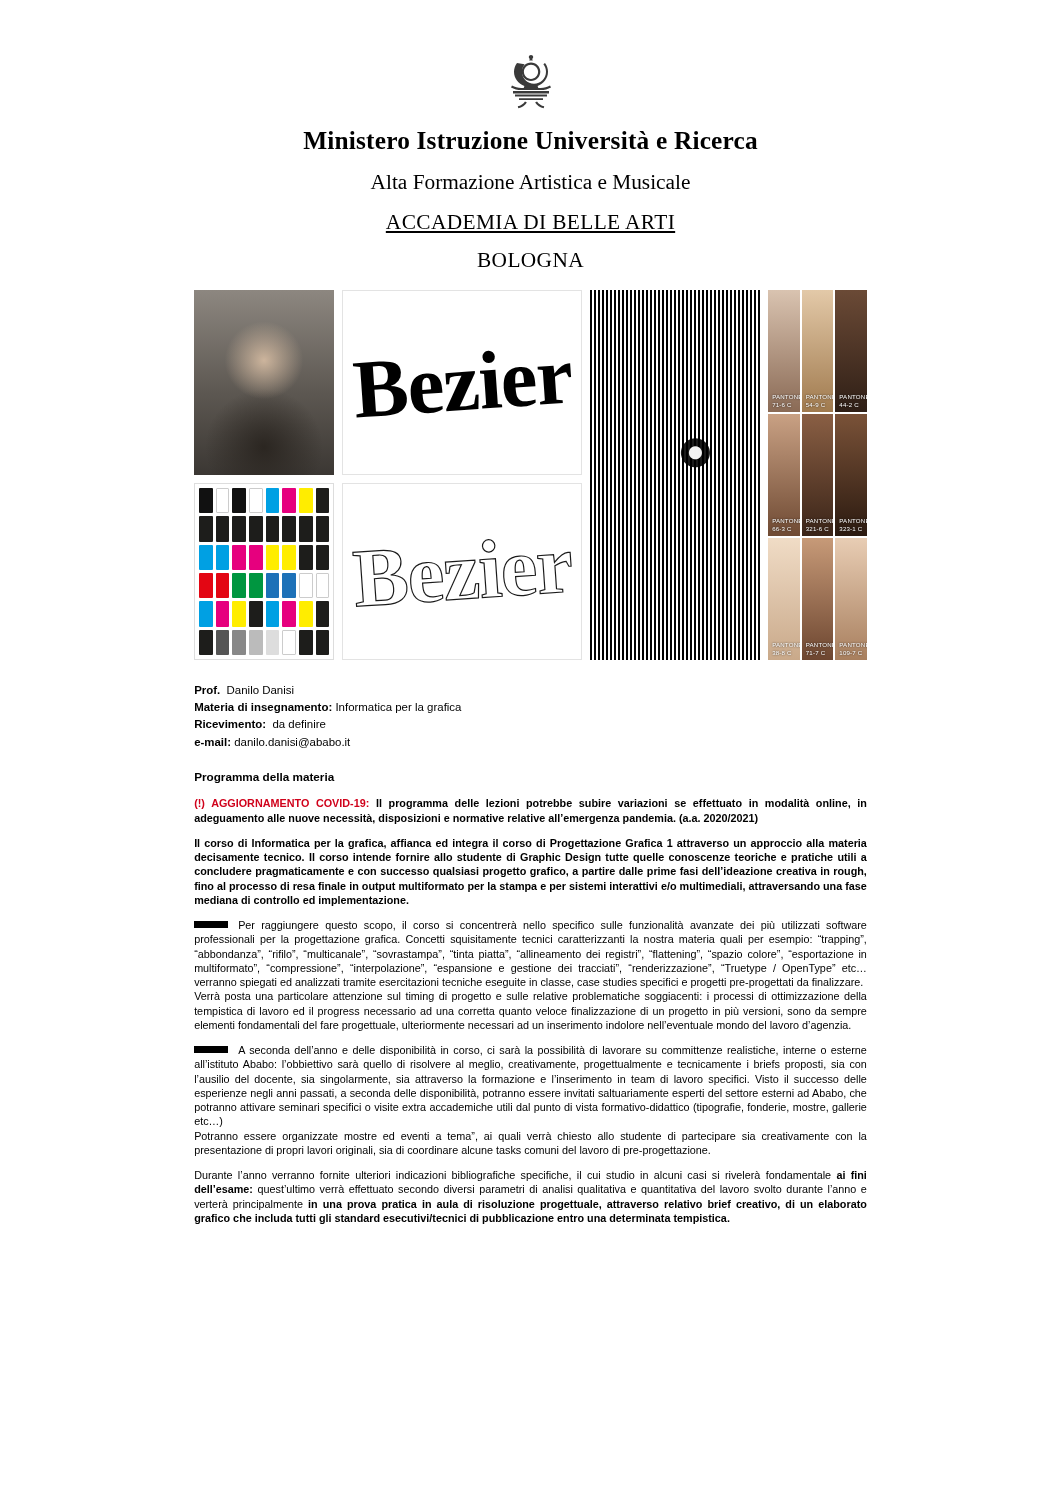Ministero Istruzione Università e Ricerca
Alta Formazione Artistica e Musicale
ACCADEMIA DI BELLE ARTI
BOLOGNA
Bezier
Bezier
PANTONE 71-6 C
PANTONE 54-9 C
PANTONE 44-2 C
PANTONE 66-3 C
PANTONE 321-6 C
PANTONE 323-1 C
PANTONE 38-8 C
PANTONE 71-7 C
PANTONE 109-7 C
Prof. Danilo Danisi
Materia di insegnamento: Informatica per la grafica
Ricevimento: da definire
e-mail: danilo.danisi@ababo.it
Programma della materia
(!) AGGIORNAMENTO COVID-19: Il programma delle lezioni potrebbe subire variazioni se effettuato in modalità online, in adeguamento alle nuove necessità, disposizioni e normative relative all’emergenza pandemia. (a.a. 2020/2021)
Il corso di Informatica per la grafica, affianca ed integra il corso di Progettazione Grafica 1 attraverso un approccio alla materia decisamente tecnico. Il corso intende fornire allo studente di Graphic Design tutte quelle conoscenze teoriche e pratiche utili a concludere pragmaticamente e con successo qualsiasi progetto grafico, a partire dalle prime fasi dell’ideazione creativa in rough, fino al processo di resa finale in output multiformato per la stampa e per sistemi interattivi e/o multimediali, attraversando una fase mediana di controllo ed implementazione.
Per raggiungere questo scopo, il corso si concentrerà nello specifico sulle funzionalità avanzate dei più utilizzati software professionali per la progettazione grafica. Concetti squisitamente tecnici caratterizzanti la nostra materia quali per esempio: “trapping”, “abbondanza”, “rifilo”, “multicanale”, “sovrastampa”, “tinta piatta”, “allineamento dei registri”, “flattening”, “spazio colore”, “esportazione in multiformato”, “compressione”, “interpolazione”, “espansione e gestione dei tracciati”, “renderizzazione”, “Truetype / OpenType” etc… verranno spiegati ed analizzati tramite esercitazioni tecniche eseguite in classe, case studies specifici e progetti pre-progettati da finalizzare.
Verrà posta una particolare attenzione sul timing di progetto e sulle relative problematiche soggiacenti: i processi di ottimizzazione della tempistica di lavoro ed il progress necessario ad una corretta quanto veloce finalizzazione di un progetto in più versioni, sono da sempre elementi fondamentali del fare progettuale, ulteriormente necessari ad un inserimento indolore nell’eventuale mondo del lavoro d’agenzia.
A seconda dell’anno e delle disponibilità in corso, ci sarà la possibilità di lavorare su committenze realistiche, interne o esterne all’istituto Ababo: l’obbiettivo sarà quello di risolvere al meglio, creativamente, progettualmente e tecnicamente i briefs proposti, sia con l’ausilio del docente, sia singolarmente, sia attraverso la formazione e l’inserimento in team di lavoro specifici. Visto il successo delle esperienze negli anni passati, a seconda delle disponibilità, potranno essere invitati saltuariamente esperti del settore esterni ad Ababo, che potranno attivare seminari specifici o visite extra accademiche utili dal punto di vista formativo-didattico (tipografie, fonderie, mostre, gallerie etc…)
Potranno essere organizzate mostre ed eventi a tema”, ai quali verrà chiesto allo studente di partecipare sia creativamente con la presentazione di propri lavori originali, sia di coordinare alcune tasks comuni del lavoro di pre-progettazione.
Durante l’anno verranno fornite ulteriori indicazioni bibliografiche specifiche, il cui studio in alcuni casi si rivelerà fondamentale ai fini dell’esame: quest’ultimo verrà effettuato secondo diversi parametri di analisi qualitativa e quantitativa del lavoro svolto durante l’anno e verterà principalmente in una prova pratica in aula di risoluzione progettuale, attraverso relativo brief creativo, di un elaborato grafico che includa tutti gli standard esecutivi/tecnici di pubblicazione entro una determinata tempistica.